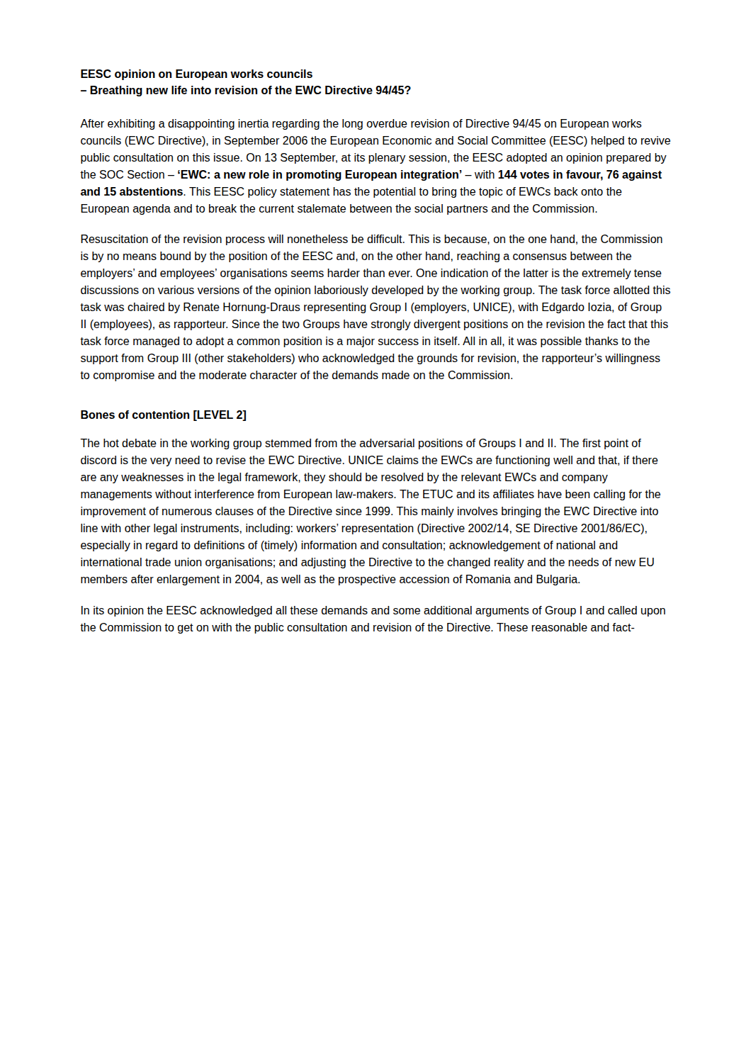EESC opinion on European works councils
– Breathing new life into revision of the EWC Directive 94/45?
After exhibiting a disappointing inertia regarding the long overdue revision of Directive 94/45 on European works councils (EWC Directive), in September 2006 the European Economic and Social Committee (EESC) helped to revive public consultation on this issue. On 13 September, at its plenary session, the EESC adopted an opinion prepared by the SOC Section – ‘EWC: a new role in promoting European integration’ – with 144 votes in favour, 76 against and 15 abstentions. This EESC policy statement has the potential to bring the topic of EWCs back onto the European agenda and to break the current stalemate between the social partners and the Commission.
Resuscitation of the revision process will nonetheless be difficult. This is because, on the one hand, the Commission is by no means bound by the position of the EESC and, on the other hand, reaching a consensus between the employers’ and employees’ organisations seems harder than ever. One indication of the latter is the extremely tense discussions on various versions of the opinion laboriously developed by the working group. The task force allotted this task was chaired by Renate Hornung-Draus representing Group I (employers, UNICE), with Edgardo Iozia, of Group II (employees), as rapporteur. Since the two Groups have strongly divergent positions on the revision the fact that this task force managed to adopt a common position is a major success in itself. All in all, it was possible thanks to the support from Group III (other stakeholders) who acknowledged the grounds for revision, the rapporteur’s willingness to compromise and the moderate character of the demands made on the Commission.
Bones of contention [LEVEL 2]
The hot debate in the working group stemmed from the adversarial positions of Groups I and II. The first point of discord is the very need to revise the EWC Directive. UNICE claims the EWCs are functioning well and that, if there are any weaknesses in the legal framework, they should be resolved by the relevant EWCs and company managements without interference from European law-makers. The ETUC and its affiliates have been calling for the improvement of numerous clauses of the Directive since 1999. This mainly involves bringing the EWC Directive into line with other legal instruments, including: workers’ representation (Directive 2002/14, SE Directive 2001/86/EC), especially in regard to definitions of (timely) information and consultation; acknowledgement of national and international trade union organisations; and adjusting the Directive to the changed reality and the needs of new EU members after enlargement in 2004, as well as the prospective accession of Romania and Bulgaria.
In its opinion the EESC acknowledged all these demands and some additional arguments of Group I and called upon the Commission to get on with the public consultation and revision of the Directive. These reasonable and fact-